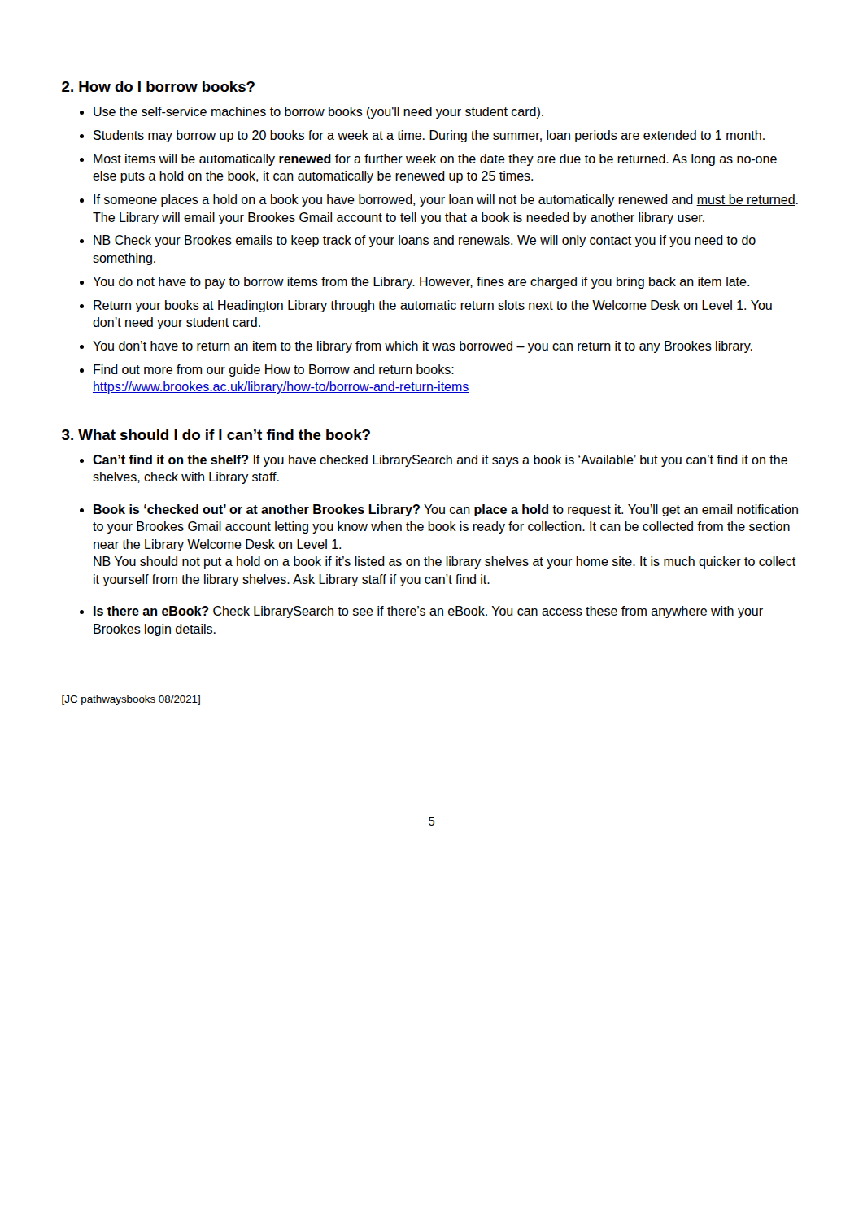2. How do I borrow books?
Use the self-service machines to borrow books (you'll need your student card).
Students may borrow up to 20 books for a week at a time. During the summer, loan periods are extended to 1 month.
Most items will be automatically renewed for a further week on the date they are due to be returned. As long as no-one else puts a hold on the book, it can automatically be renewed up to 25 times.
If someone places a hold on a book you have borrowed, your loan will not be automatically renewed and must be returned. The Library will email your Brookes Gmail account to tell you that a book is needed by another library user.
NB Check your Brookes emails to keep track of your loans and renewals. We will only contact you if you need to do something.
You do not have to pay to borrow items from the Library. However, fines are charged if you bring back an item late.
Return your books at Headington Library through the automatic return slots next to the Welcome Desk on Level 1. You don’t need your student card.
You don’t have to return an item to the library from which it was borrowed – you can return it to any Brookes library.
Find out more from our guide How to Borrow and return books:
https://www.brookes.ac.uk/library/how-to/borrow-and-return-items
3. What should I do if I can’t find the book?
Can’t find it on the shelf? If you have checked LibrarySearch and it says a book is ‘Available’ but you can’t find it on the shelves, check with Library staff.
Book is ‘checked out’ or at another Brookes Library? You can place a hold to request it. You’ll get an email notification to your Brookes Gmail account letting you know when the book is ready for collection. It can be collected from the section near the Library Welcome Desk on Level 1.
NB You should not put a hold on a book if it’s listed as on the library shelves at your home site. It is much quicker to collect it yourself from the library shelves. Ask Library staff if you can’t find it.
Is there an eBook? Check LibrarySearch to see if there’s an eBook. You can access these from anywhere with your Brookes login details.
[JC pathwaysbooks 08/2021]
5